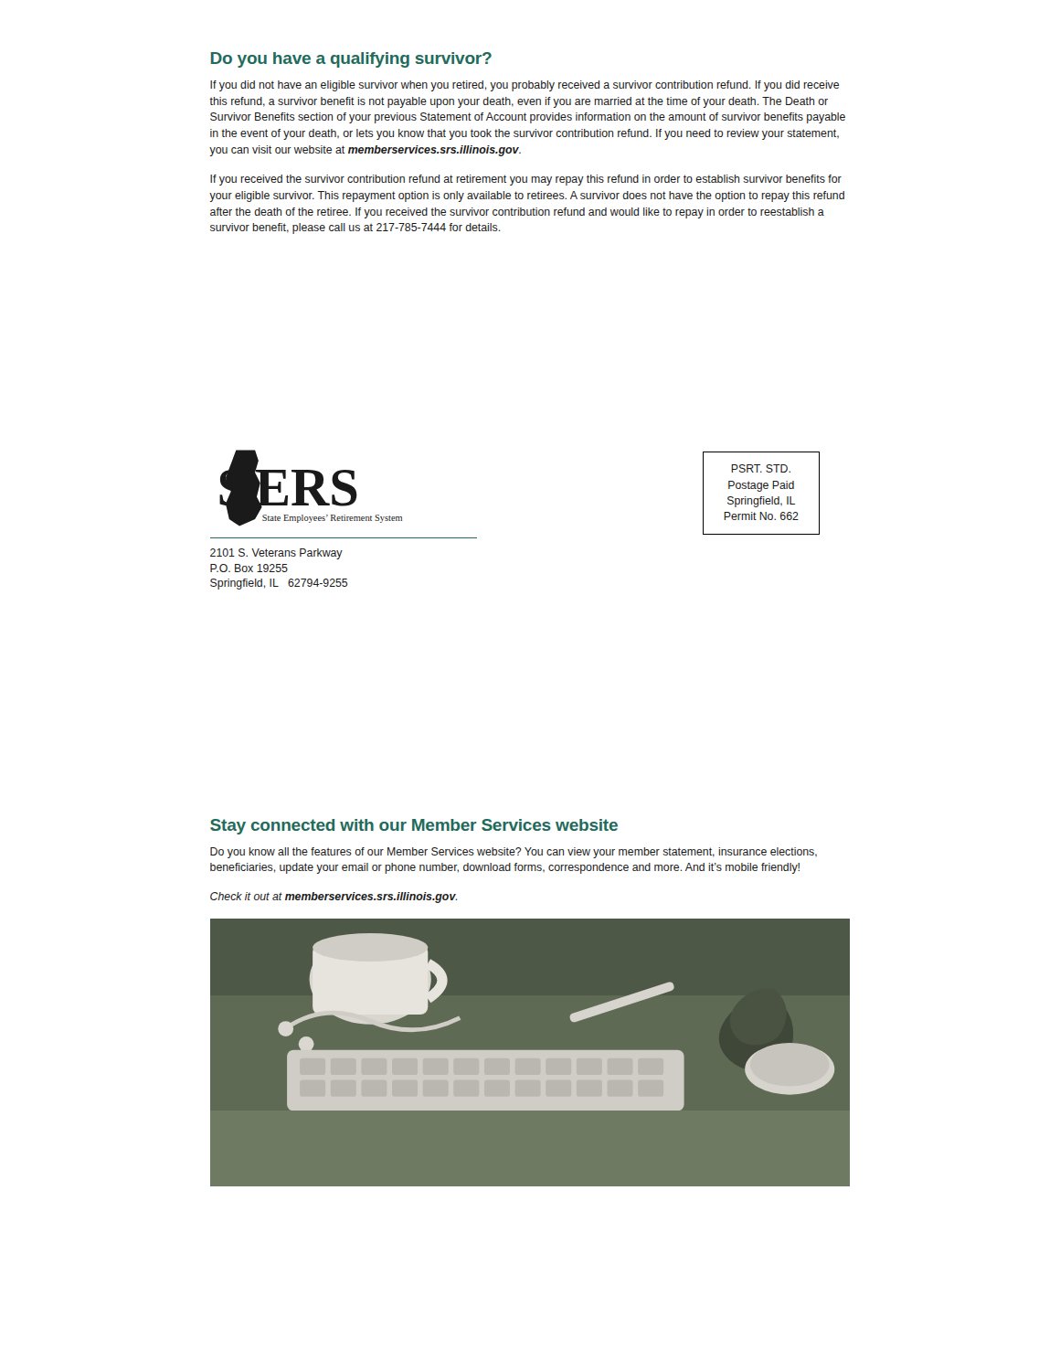Do you have a qualifying survivor?
If you did not have an eligible survivor when you retired, you probably received a survivor contribution refund. If you did receive this refund, a survivor benefit is not payable upon your death, even if you are married at the time of your death. The Death or Survivor Benefits section of your previous Statement of Account provides information on the amount of survivor benefits payable in the event of your death, or lets you know that you took the survivor contribution refund. If you need to review your statement, you can visit our website at memberservices.srs.illinois.gov.
If you received the survivor contribution refund at retirement you may repay this refund in order to establish survivor benefits for your eligible survivor. This repayment option is only available to retirees. A survivor does not have the option to repay this refund after the death of the retiree. If you received the survivor contribution refund and would like to repay in order to reestablish a survivor benefit, please call us at 217-785-7444 for details.
S ERS State Employees’ Retirement System
2101 S. Veterans Parkway
P.O. Box 19255
Springfield, IL 62794-9255
PSRT. STD.
Postage Paid
Springfield, IL
Permit No. 662
Stay connected with our Member Services website
Do you know all the features of our Member Services website? You can view your member statement, insurance elections, beneficiaries, update your email or phone number, download forms, correspondence and more. And it’s mobile friendly!
Check it out at memberservices.srs.illinois.gov.